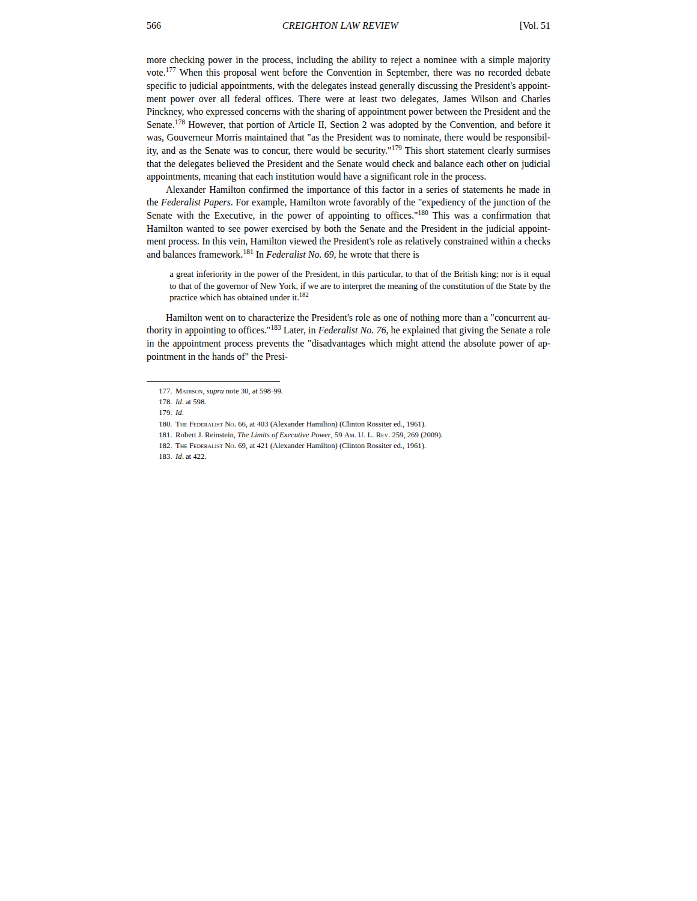566 CREIGHTON LAW REVIEW [Vol. 51
more checking power in the process, including the ability to reject a nominee with a simple majority vote.177 When this proposal went before the Convention in September, there was no recorded debate specific to judicial appointments, with the delegates instead generally discussing the President's appointment power over all federal offices. There were at least two delegates, James Wilson and Charles Pinckney, who expressed concerns with the sharing of appointment power between the President and the Senate.178 However, that portion of Article II, Section 2 was adopted by the Convention, and before it was, Gouverneur Morris maintained that "as the President was to nominate, there would be responsibility, and as the Senate was to concur, there would be security."179 This short statement clearly surmises that the delegates believed the President and the Senate would check and balance each other on judicial appointments, meaning that each institution would have a significant role in the process.
Alexander Hamilton confirmed the importance of this factor in a series of statements he made in the Federalist Papers. For example, Hamilton wrote favorably of the "expediency of the junction of the Senate with the Executive, in the power of appointing to offices."180 This was a confirmation that Hamilton wanted to see power exercised by both the Senate and the President in the judicial appointment process. In this vein, Hamilton viewed the President's role as relatively constrained within a checks and balances framework.181 In Federalist No. 69, he wrote that there is
a great inferiority in the power of the President, in this particular, to that of the British king; nor is it equal to that of the governor of New York, if we are to interpret the meaning of the constitution of the State by the practice which has obtained under it.182
Hamilton went on to characterize the President's role as one of nothing more than a "concurrent authority in appointing to offices."183 Later, in Federalist No. 76, he explained that giving the Senate a role in the appointment process prevents the "disadvantages which might attend the absolute power of appointment in the hands of" the Presi-
177. Madison, supra note 30, at 598-99.
178. Id. at 598.
179. Id.
180. The Federalist No. 66, at 403 (Alexander Hamilton) (Clinton Rossiter ed., 1961).
181. Robert J. Reinstein, The Limits of Executive Power, 59 Am. U. L. Rev. 259, 269 (2009).
182. The Federalist No. 69, at 421 (Alexander Hamilton) (Clinton Rossiter ed., 1961).
183. Id. at 422.